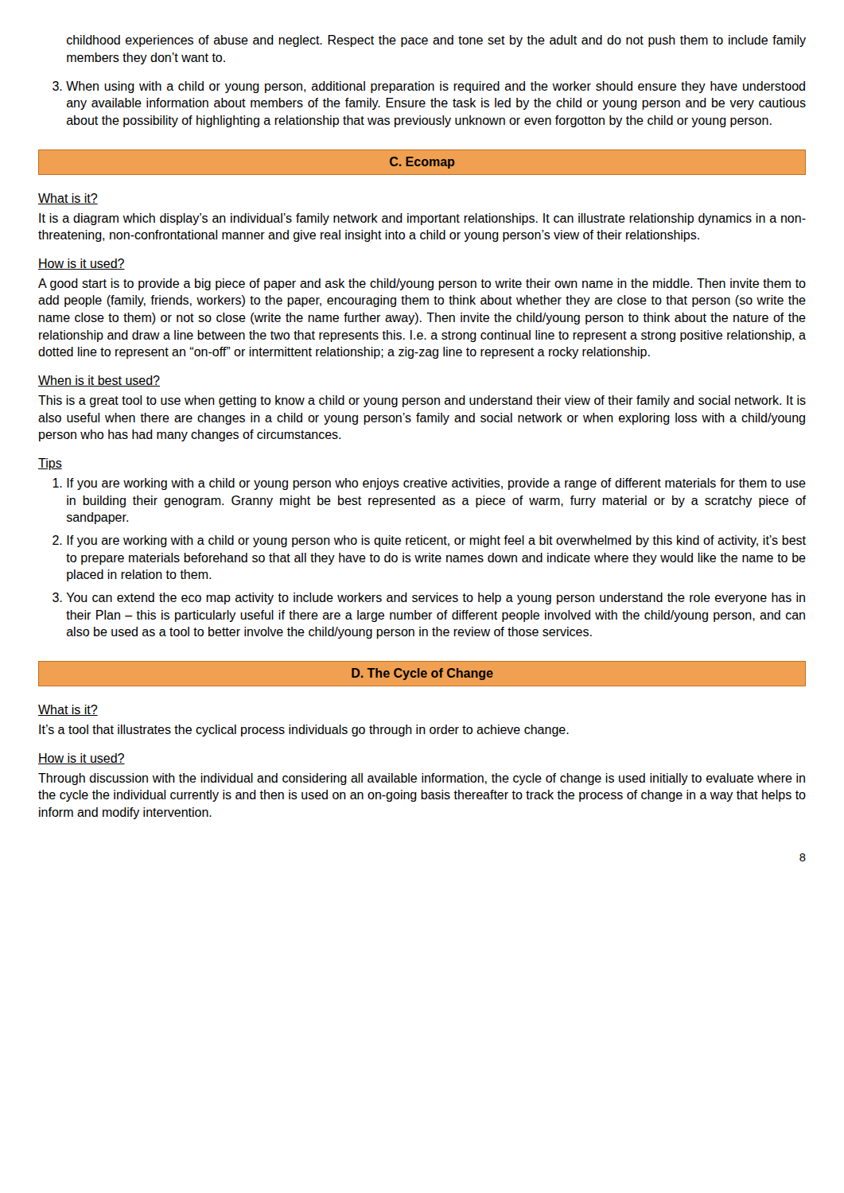childhood experiences of abuse and neglect. Respect the pace and tone set by the adult and do not push them to include family members they don’t want to.
When using with a child or young person, additional preparation is required and the worker should ensure they have understood any available information about members of the family. Ensure the task is led by the child or young person and be very cautious about the possibility of highlighting a relationship that was previously unknown or even forgotton by the child or young person.
C. Ecomap
What is it?
It is a diagram which display’s an individual’s family network and important relationships. It can illustrate relationship dynamics in a non-threatening, non-confrontational manner and give real insight into a child or young person’s view of their relationships.
How is it used?
A good start is to provide a big piece of paper and ask the child/young person to write their own name in the middle. Then invite them to add people (family, friends, workers) to the paper, encouraging them to think about whether they are close to that person (so write the name close to them) or not so close (write the name further away). Then invite the child/young person to think about the nature of the relationship and draw a line between the two that represents this. I.e. a strong continual line to represent a strong positive relationship, a dotted line to represent an “on-off” or intermittent relationship; a zig-zag line to represent a rocky relationship.
When is it best used?
This is a great tool to use when getting to know a child or young person and understand their view of their family and social network. It is also useful when there are changes in a child or young person’s family and social network or when exploring loss with a child/young person who has had many changes of circumstances.
Tips
If you are working with a child or young person who enjoys creative activities, provide a range of different materials for them to use in building their genogram. Granny might be best represented as a piece of warm, furry material or by a scratchy piece of sandpaper.
If you are working with a child or young person who is quite reticent, or might feel a bit overwhelmed by this kind of activity, it’s best to prepare materials beforehand so that all they have to do is write names down and indicate where they would like the name to be placed in relation to them.
You can extend the eco map activity to include workers and services to help a young person understand the role everyone has in their Plan – this is particularly useful if there are a large number of different people involved with the child/young person, and can also be used as a tool to better involve the child/young person in the review of those services.
D. The Cycle of Change
What is it?
It’s a tool that illustrates the cyclical process individuals go through in order to achieve change.
How is it used?
Through discussion with the individual and considering all available information, the cycle of change is used initially to evaluate where in the cycle the individual currently is and then is used on an on-going basis thereafter to track the process of change in a way that helps to inform and modify intervention.
8